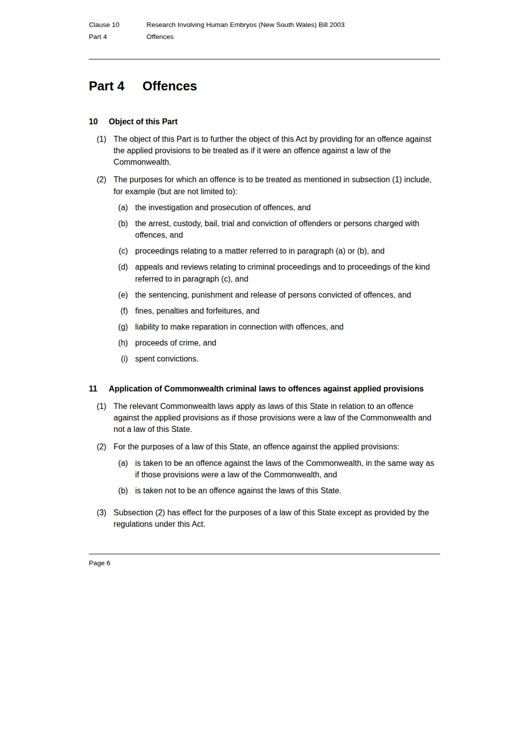Clause 10 Research Involving Human Embryos (New South Wales) Bill 2003
Part 4 Offences
Part 4 Offences
10 Object of this Part
(1) The object of this Part is to further the object of this Act by providing for an offence against the applied provisions to be treated as if it were an offence against a law of the Commonwealth.
(2) The purposes for which an offence is to be treated as mentioned in subsection (1) include, for example (but are not limited to):
(a) the investigation and prosecution of offences, and
(b) the arrest, custody, bail, trial and conviction of offenders or persons charged with offences, and
(c) proceedings relating to a matter referred to in paragraph (a) or (b), and
(d) appeals and reviews relating to criminal proceedings and to proceedings of the kind referred to in paragraph (c), and
(e) the sentencing, punishment and release of persons convicted of offences, and
(f) fines, penalties and forfeitures, and
(g) liability to make reparation in connection with offences, and
(h) proceeds of crime, and
(i) spent convictions.
11 Application of Commonwealth criminal laws to offences against applied provisions
(1) The relevant Commonwealth laws apply as laws of this State in relation to an offence against the applied provisions as if those provisions were a law of the Commonwealth and not a law of this State.
(2) For the purposes of a law of this State, an offence against the applied provisions:
(a) is taken to be an offence against the laws of the Commonwealth, in the same way as if those provisions were a law of the Commonwealth, and
(b) is taken not to be an offence against the laws of this State.
(3) Subsection (2) has effect for the purposes of a law of this State except as provided by the regulations under this Act.
Page 6